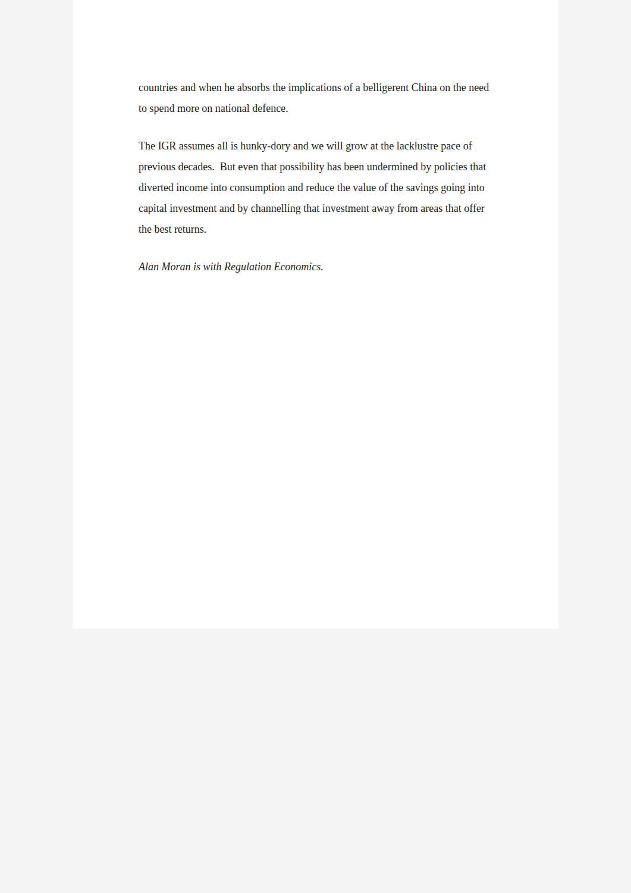countries and when he absorbs the implications of a belligerent China on the need to spend more on national defence.
The IGR assumes all is hunky-dory and we will grow at the lacklustre pace of previous decades. But even that possibility has been undermined by policies that diverted income into consumption and reduce the value of the savings going into capital investment and by channelling that investment away from areas that offer the best returns.
Alan Moran is with Regulation Economics.